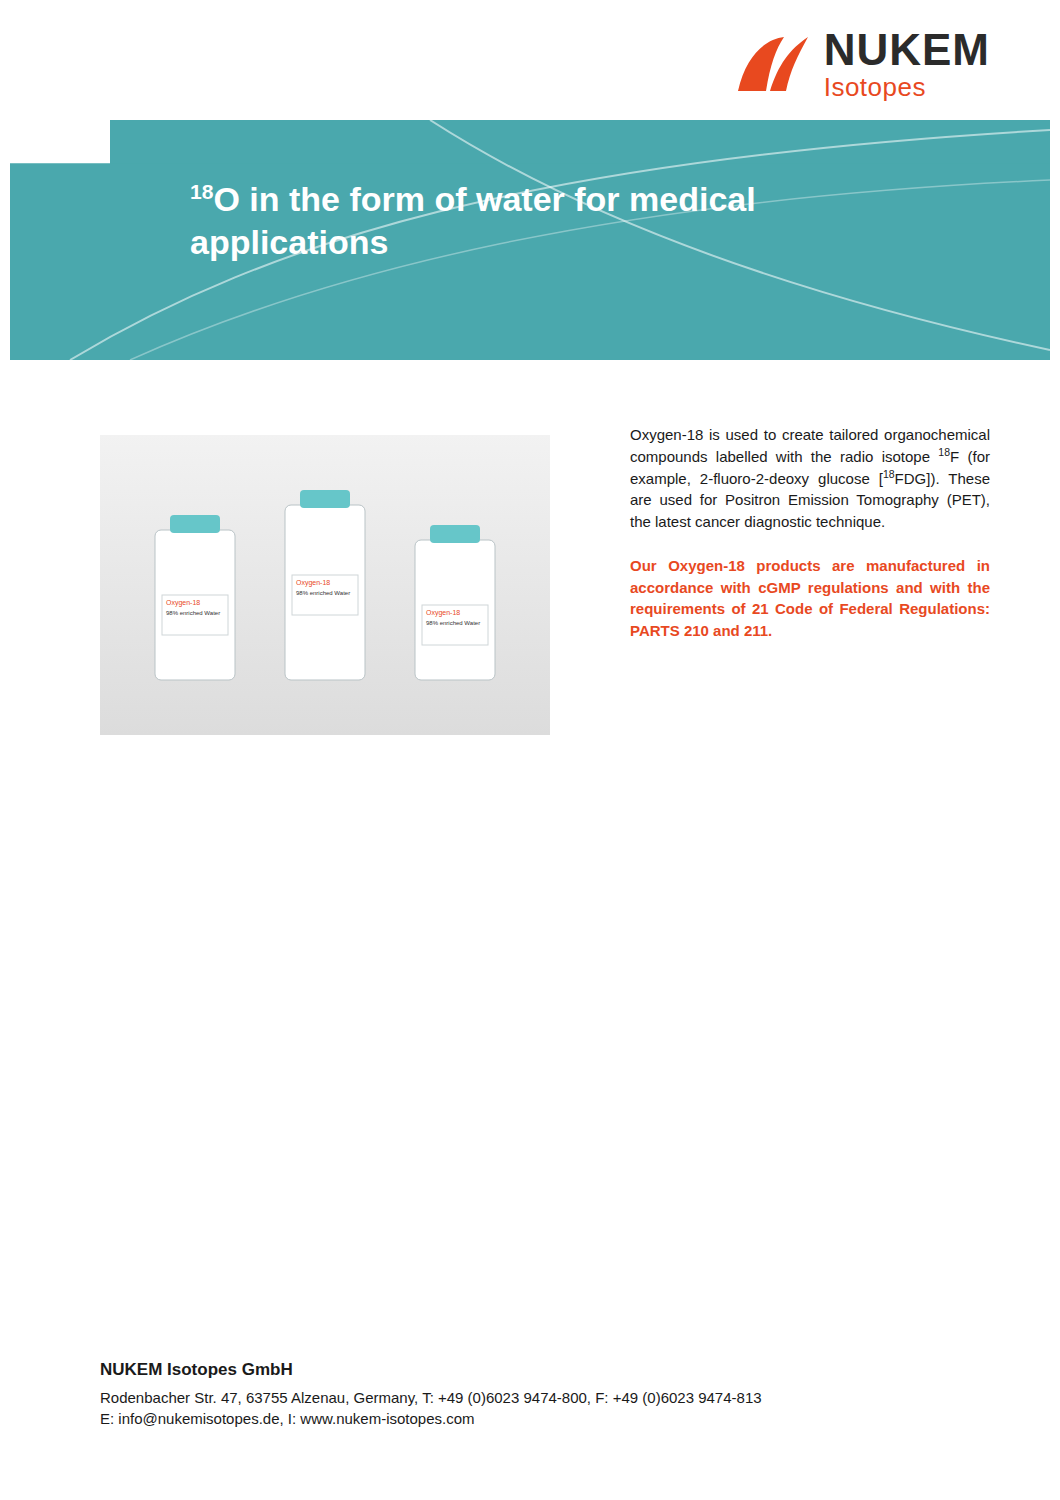NUKEM Isotopes
18O in the form of water for medical applications
Oxygen-18 is used to create tailored organochemical compounds labelled with the radio isotope 18F (for example, 2-fluoro-2-deoxy glucose [18FDG]). These are used for Positron Emission Tomography (PET), the latest cancer diagnostic technique.
Our Oxygen-18 products are manufactured in accordance with cGMP regulations and with the requirements of 21 Code of Federal Regulations: PARTS 210 and 211.
NUKEM Isotopes GmbH
Rodenbacher Str. 47, 63755 Alzenau, Germany, T: +49 (0)6023 9474-800, F: +49 (0)6023 9474-813
E: info@nukemisotopes.de, I: www.nukem-isotopes.com